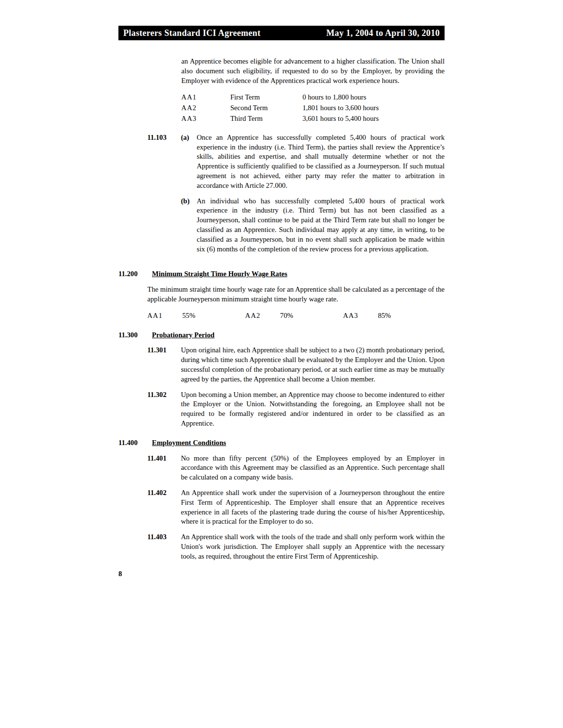Plasterers Standard ICI Agreement
May 1, 2004 to April 30, 2010
an Apprentice becomes eligible for advancement to a higher classification. The Union shall also document such eligibility, if requested to do so by the Employer, by providing the Employer with evidence of the Apprentices practical work experience hours.
| AA1 | First Term | 0 hours to 1,800 hours |
| AA2 | Second Term | 1,801 hours to 3,600 hours |
| AA3 | Third Term | 3,601 hours to 5,400 hours |
11.103
(a)
Once an Apprentice has successfully completed 5,400 hours of practical work experience in the industry (i.e. Third Term), the parties shall review the Apprentice’s skills, abilities and expertise, and shall mutually determine whether or not the Apprentice is sufficiently qualified to be classified as a Journeyperson. If such mutual agreement is not achieved, either party may refer the matter to arbitration in accordance with Article 27.000.
(b)
An individual who has successfully completed 5,400 hours of practical work experience in the industry (i.e. Third Term) but has not been classified as a Journeyperson, shall continue to be paid at the Third Term rate but shall no longer be classified as an Apprentice. Such individual may apply at any time, in writing, to be classified as a Journeyperson, but in no event shall such application be made within six (6) months of the completion of the review process for a previous application.
11.200
Minimum Straight Time Hourly Wage Rates
The minimum straight time hourly wage rate for an Apprentice shall be calculated as a percentage of the applicable Journeyperson minimum straight time hourly wage rate.
AA155%
AA270%
AA385%
11.300
Probationary Period
11.301
Upon original hire, each Apprentice shall be subject to a two (2) month probationary period, during which time such Apprentice shall be evaluated by the Employer and the Union. Upon successful completion of the probationary period, or at such earlier time as may be mutually agreed by the parties, the Apprentice shall become a Union member.
11.302
Upon becoming a Union member, an Apprentice may choose to become indentured to either the Employer or the Union. Notwithstanding the foregoing, an Employee shall not be required to be formally registered and/or indentured in order to be classified as an Apprentice.
11.400
Employment Conditions
11.401
No more than fifty percent (50%) of the Employees employed by an Employer in accordance with this Agreement may be classified as an Apprentice. Such percentage shall be calculated on a company wide basis.
11.402
An Apprentice shall work under the supervision of a Journeyperson throughout the entire First Term of Apprenticeship. The Employer shall ensure that an Apprentice receives experience in all facets of the plastering trade during the course of his/her Apprenticeship, where it is practical for the Employer to do so.
11.403
An Apprentice shall work with the tools of the trade and shall only perform work within the Union's work jurisdiction. The Employer shall supply an Apprentice with the necessary tools, as required, throughout the entire First Term of Apprenticeship.
8